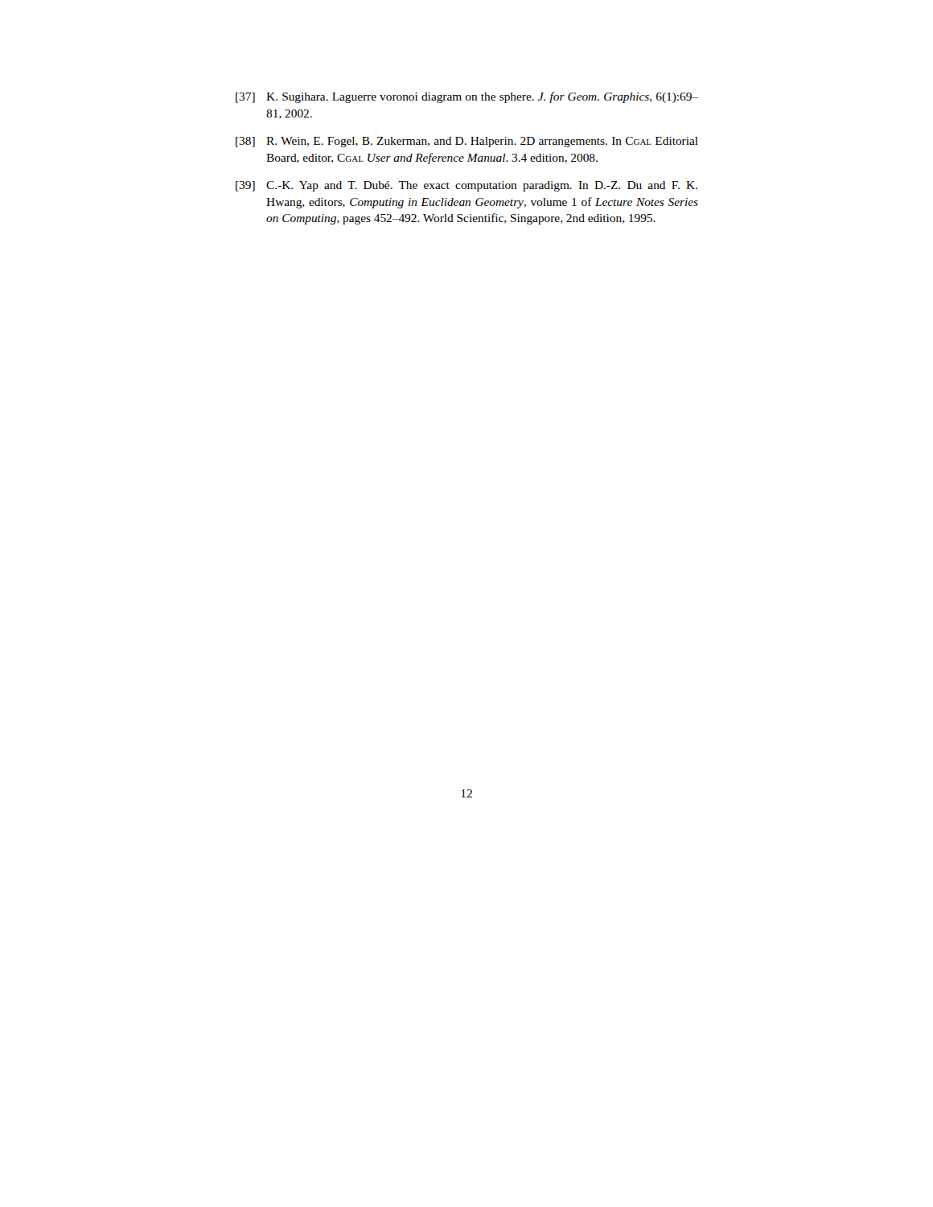[37] K. Sugihara. Laguerre voronoi diagram on the sphere. J. for Geom. Graphics, 6(1):69–81, 2002.
[38] R. Wein, E. Fogel, B. Zukerman, and D. Halperin. 2D arrangements. In Cgal Editorial Board, editor, Cgal User and Reference Manual. 3.4 edition, 2008.
[39] C.-K. Yap and T. Dubé. The exact computation paradigm. In D.-Z. Du and F. K. Hwang, editors, Computing in Euclidean Geometry, volume 1 of Lecture Notes Series on Computing, pages 452–492. World Scientific, Singapore, 2nd edition, 1995.
12